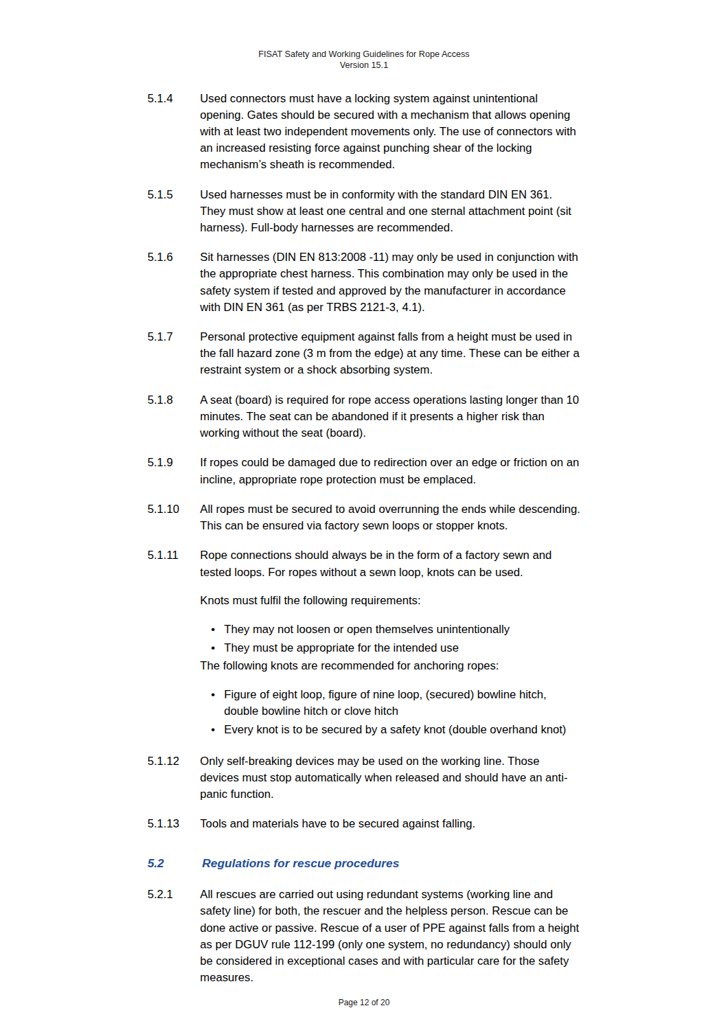FISAT Safety and Working Guidelines for Rope Access Version 15.1
5.1.4
Used connectors must have a locking system against unintentional opening. Gates should be secured with a mechanism that allows opening with at least two independent movements only. The use of connectors with an increased resisting force against punching shear of the locking mechanism’s sheath is recommended.
5.1.5
Used harnesses must be in conformity with the standard DIN EN 361. They must show at least one central and one sternal attachment point (sit harness). Full-body harnesses are recommended.
5.1.6
Sit harnesses (DIN EN 813:2008 -11) may only be used in conjunction with the appropriate chest harness. This combination may only be used in the safety system if tested and approved by the manufacturer in accordance with DIN EN 361 (as per TRBS 2121-3, 4.1).
5.1.7
Personal protective equipment against falls from a height must be used in the fall hazard zone (3 m from the edge) at any time. These can be either a restraint system or a shock absorbing system.
5.1.8
A seat (board) is required for rope access operations lasting longer than 10 minutes. The seat can be abandoned if it presents a higher risk than working without the seat (board).
5.1.9
If ropes could be damaged due to redirection over an edge or friction on an incline, appropriate rope protection must be emplaced.
5.1.10
All ropes must be secured to avoid overrunning the ends while descending. This can be ensured via factory sewn loops or stopper knots.
5.1.11
Rope connections should always be in the form of a factory sewn and tested loops. For ropes without a sewn loop, knots can be used.
Knots must fulfil the following requirements:
They may not loosen or open themselves unintentionally
They must be appropriate for the intended use
The following knots are recommended for anchoring ropes:
Figure of eight loop, figure of nine loop, (secured) bowline hitch, double bowline hitch or clove hitch
Every knot is to be secured by a safety knot (double overhand knot)
5.1.12
Only self-breaking devices may be used on the working line. Those devices must stop automatically when released and should have an anti-panic function.
5.1.13
Tools and materials have to be secured against falling.
5.2 Regulations for rescue procedures
5.2.1
All rescues are carried out using redundant systems (working line and safety line) for both, the rescuer and the helpless person. Rescue can be done active or passive. Rescue of a user of PPE against falls from a height as per DGUV rule 112-199 (only one system, no redundancy) should only be considered in exceptional cases and with particular care for the safety measures.
Page 12 of 20